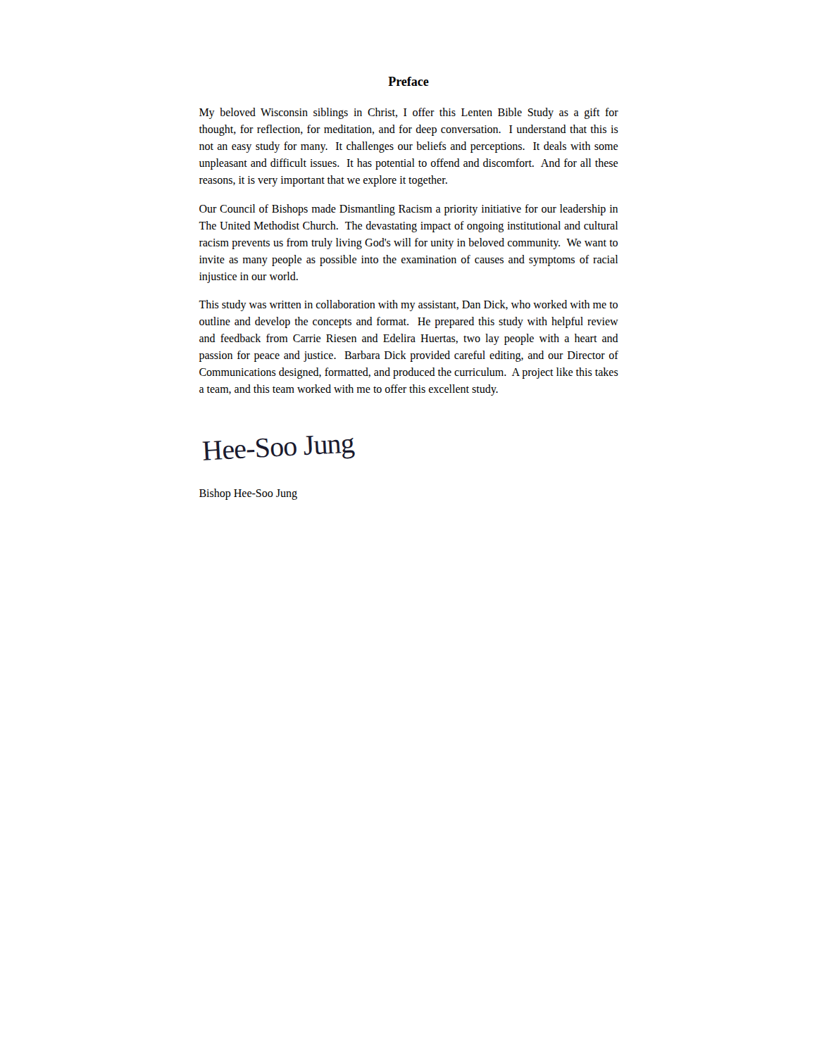Preface
My beloved Wisconsin siblings in Christ, I offer this Lenten Bible Study as a gift for thought, for reflection, for meditation, and for deep conversation. I understand that this is not an easy study for many. It challenges our beliefs and perceptions. It deals with some unpleasant and difficult issues. It has potential to offend and discomfort. And for all these reasons, it is very important that we explore it together.
Our Council of Bishops made Dismantling Racism a priority initiative for our leadership in The United Methodist Church. The devastating impact of ongoing institutional and cultural racism prevents us from truly living God's will for unity in beloved community. We want to invite as many people as possible into the examination of causes and symptoms of racial injustice in our world.
This study was written in collaboration with my assistant, Dan Dick, who worked with me to outline and develop the concepts and format. He prepared this study with helpful review and feedback from Carrie Riesen and Edelira Huertas, two lay people with a heart and passion for peace and justice. Barbara Dick provided careful editing, and our Director of Communications designed, formatted, and produced the curriculum. A project like this takes a team, and this team worked with me to offer this excellent study.
Hee-Soo Jung
Bishop Hee-Soo Jung